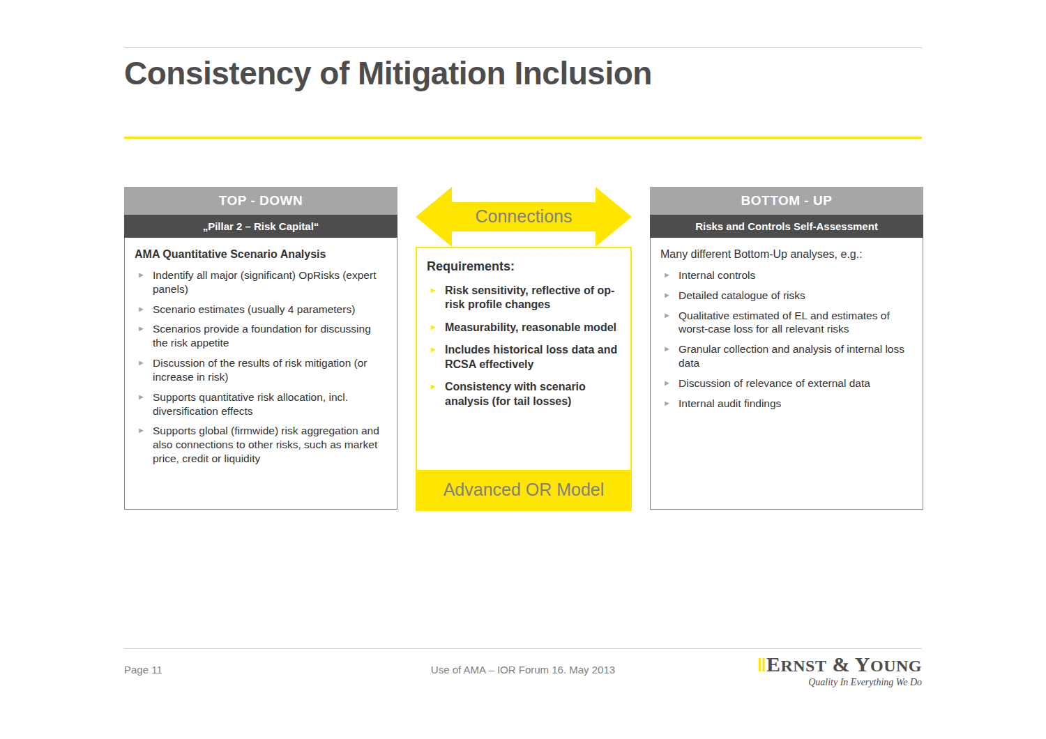Consistency of Mitigation Inclusion
TOP - DOWN
„Pillar 2 – Risk Capital“
AMA Quantitative Scenario Analysis
Indentify all major (significant) OpRisks (expert panels)
Scenario estimates (usually 4 parameters)
Scenarios provide a foundation for discussing the risk appetite
Discussion of the results of risk mitigation (or increase in risk)
Supports quantitative risk allocation, incl. diversification effects
Supports global (firmwide) risk aggregation and also connections to other risks, such as market price, credit or liquidity
Connections
Requirements:
Risk sensitivity, reflective of op-risk profile changes
Measurability, reasonable model
Includes historical loss data and RCSA effectively
Consistency with scenario analysis (for tail losses)
Advanced OR Model
BOTTOM - UP
Risks and Controls Self-Assessment
Many different Bottom-Up analyses, e.g.:
Internal controls
Detailed catalogue of risks
Qualitative estimated of EL and estimates of worst-case loss for all relevant risks
Granular collection and analysis of internal loss data
Discussion of relevance of external data
Internal audit findings
Page 11
Use of AMA – IOR Forum 16. May 2013
‖ERNST & YOUNG
Quality In Everything We Do